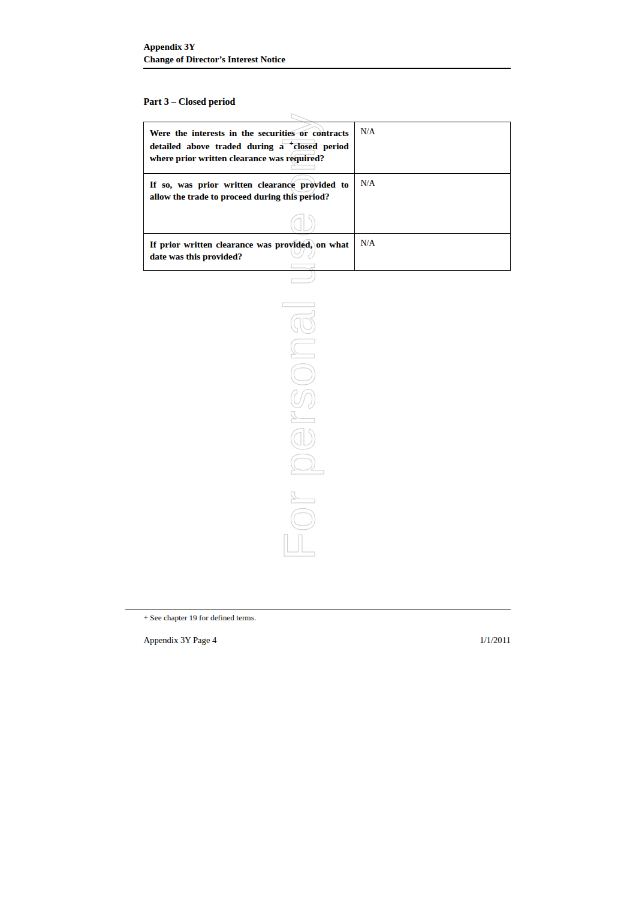For personal use only
Appendix 3Y
Change of Director’s Interest Notice
Part 3 – Closed period
| Were the interests in the securities or contracts detailed above traded during a + closed period where prior written clearance was required? | N/A |
| If so, was prior written clearance provided to allow the trade to proceed during this period? | N/A |
| If prior written clearance was provided, on what date was this provided? | N/A |
+ See chapter 19 for defined terms.
Appendix 3Y Page 4 1/1/2011